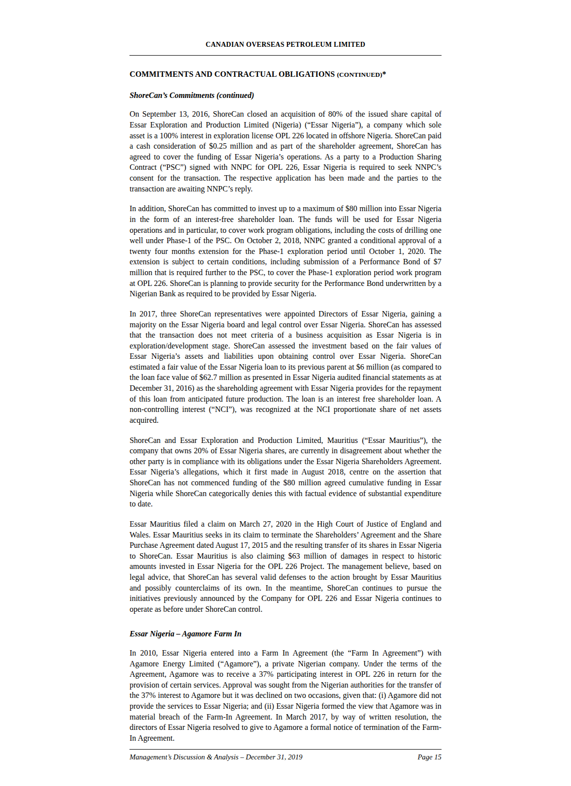CANADIAN OVERSEAS PETROLEUM LIMITED
COMMITMENTS AND CONTRACTUAL OBLIGATIONS (continued)*
ShoreCan’s Commitments (continued)
On September 13, 2016, ShoreCan closed an acquisition of 80% of the issued share capital of Essar Exploration and Production Limited (Nigeria) (“Essar Nigeria”), a company which sole asset is a 100% interest in exploration license OPL 226 located in offshore Nigeria. ShoreCan paid a cash consideration of $0.25 million and as part of the shareholder agreement, ShoreCan has agreed to cover the funding of Essar Nigeria’s operations. As a party to a Production Sharing Contract (“PSC”) signed with NNPC for OPL 226, Essar Nigeria is required to seek NNPC’s consent for the transaction. The respective application has been made and the parties to the transaction are awaiting NNPC’s reply.
In addition, ShoreCan has committed to invest up to a maximum of $80 million into Essar Nigeria in the form of an interest-free shareholder loan. The funds will be used for Essar Nigeria operations and in particular, to cover work program obligations, including the costs of drilling one well under Phase-1 of the PSC. On October 2, 2018, NNPC granted a conditional approval of a twenty four months extension for the Phase-1 exploration period until October 1, 2020. The extension is subject to certain conditions, including submission of a Performance Bond of $7 million that is required further to the PSC, to cover the Phase-1 exploration period work program at OPL 226. ShoreCan is planning to provide security for the Performance Bond underwritten by a Nigerian Bank as required to be provided by Essar Nigeria.
In 2017, three ShoreCan representatives were appointed Directors of Essar Nigeria, gaining a majority on the Essar Nigeria board and legal control over Essar Nigeria. ShoreCan has assessed that the transaction does not meet criteria of a business acquisition as Essar Nigeria is in exploration/development stage. ShoreCan assessed the investment based on the fair values of Essar Nigeria’s assets and liabilities upon obtaining control over Essar Nigeria. ShoreCan estimated a fair value of the Essar Nigeria loan to its previous parent at $6 million (as compared to the loan face value of $62.7 million as presented in Essar Nigeria audited financial statements as at December 31, 2016) as the shareholding agreement with Essar Nigeria provides for the repayment of this loan from anticipated future production. The loan is an interest free shareholder loan. A non-controlling interest (“NCI”), was recognized at the NCI proportionate share of net assets acquired.
ShoreCan and Essar Exploration and Production Limited, Mauritius (“Essar Mauritius”), the company that owns 20% of Essar Nigeria shares, are currently in disagreement about whether the other party is in compliance with its obligations under the Essar Nigeria Shareholders Agreement. Essar Nigeria’s allegations, which it first made in August 2018, centre on the assertion that ShoreCan has not commenced funding of the $80 million agreed cumulative funding in Essar Nigeria while ShoreCan categorically denies this with factual evidence of substantial expenditure to date.
Essar Mauritius filed a claim on March 27, 2020 in the High Court of Justice of England and Wales. Essar Mauritius seeks in its claim to terminate the Shareholders’ Agreement and the Share Purchase Agreement dated August 17, 2015 and the resulting transfer of its shares in Essar Nigeria to ShoreCan. Essar Mauritius is also claiming $63 million of damages in respect to historic amounts invested in Essar Nigeria for the OPL 226 Project. The management believe, based on legal advice, that ShoreCan has several valid defenses to the action brought by Essar Mauritius and possibly counterclaims of its own. In the meantime, ShoreCan continues to pursue the initiatives previously announced by the Company for OPL 226 and Essar Nigeria continues to operate as before under ShoreCan control.
Essar Nigeria – Agamore Farm In
In 2010, Essar Nigeria entered into a Farm In Agreement (the “Farm In Agreement”) with Agamore Energy Limited (“Agamore”), a private Nigerian company. Under the terms of the Agreement, Agamore was to receive a 37% participating interest in OPL 226 in return for the provision of certain services. Approval was sought from the Nigerian authorities for the transfer of the 37% interest to Agamore but it was declined on two occasions, given that: (i) Agamore did not provide the services to Essar Nigeria; and (ii) Essar Nigeria formed the view that Agamore was in material breach of the Farm-In Agreement. In March 2017, by way of written resolution, the directors of Essar Nigeria resolved to give to Agamore a formal notice of termination of the Farm-In Agreement.
Management’s Discussion & Analysis – December 31, 2019 Page 15